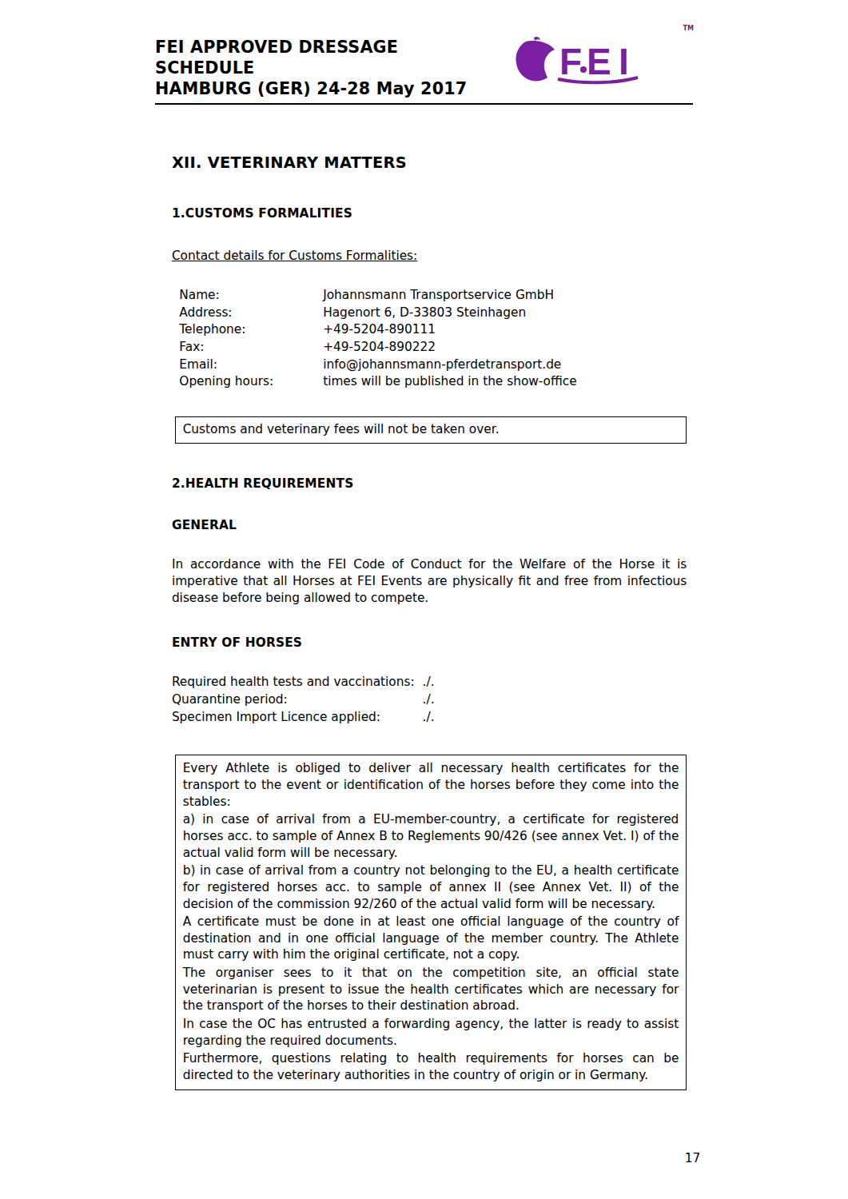FEI APPROVED DRESSAGE SCHEDULE
HAMBURG (GER) 24-28 May 2017
F E I TM
XII. VETERINARY MATTERS
1.CUSTOMS FORMALITIES
Contact details for Customs Formalities:
| Name: | Johannsmann Transportservice GmbH |
| Address: | Hagenort 6, D-33803 Steinhagen |
| Telephone: | +49-5204-890111 |
| Fax: | +49-5204-890222 |
| Email: | info@johannsmann-pferdetransport.de |
| Opening hours: | times will be published in the show-office |
Customs and veterinary fees will not be taken over.
2.HEALTH REQUIREMENTS
GENERAL
In accordance with the FEI Code of Conduct for the Welfare of the Horse it is imperative that all Horses at FEI Events are physically fit and free from infectious disease before being allowed to compete.
ENTRY OF HORSES
| Required health tests and vaccinations: | ./. |
| Quarantine period: | ./. |
| Specimen Import Licence applied: | ./. |
Every Athlete is obliged to deliver all necessary health certificates for the transport to the event or identification of the horses before they come into the stables:
a) in case of arrival from a EU-member-country, a certificate for registered horses acc. to sample of Annex B to Reglements 90/426 (see annex Vet. I) of the actual valid form will be necessary.
b) in case of arrival from a country not belonging to the EU, a health certificate for registered horses acc. to sample of annex II (see Annex Vet. II) of the decision of the commission 92/260 of the actual valid form will be necessary.
A certificate must be done in at least one official language of the country of destination and in one official language of the member country. The Athlete must carry with him the original certificate, not a copy.
The organiser sees to it that on the competition site, an official state veterinarian is present to issue the health certificates which are necessary for the transport of the horses to their destination abroad.
In case the OC has entrusted a forwarding agency, the latter is ready to assist regarding the required documents.
Furthermore, questions relating to health requirements for horses can be directed to the veterinary authorities in the country of origin or in Germany.
17